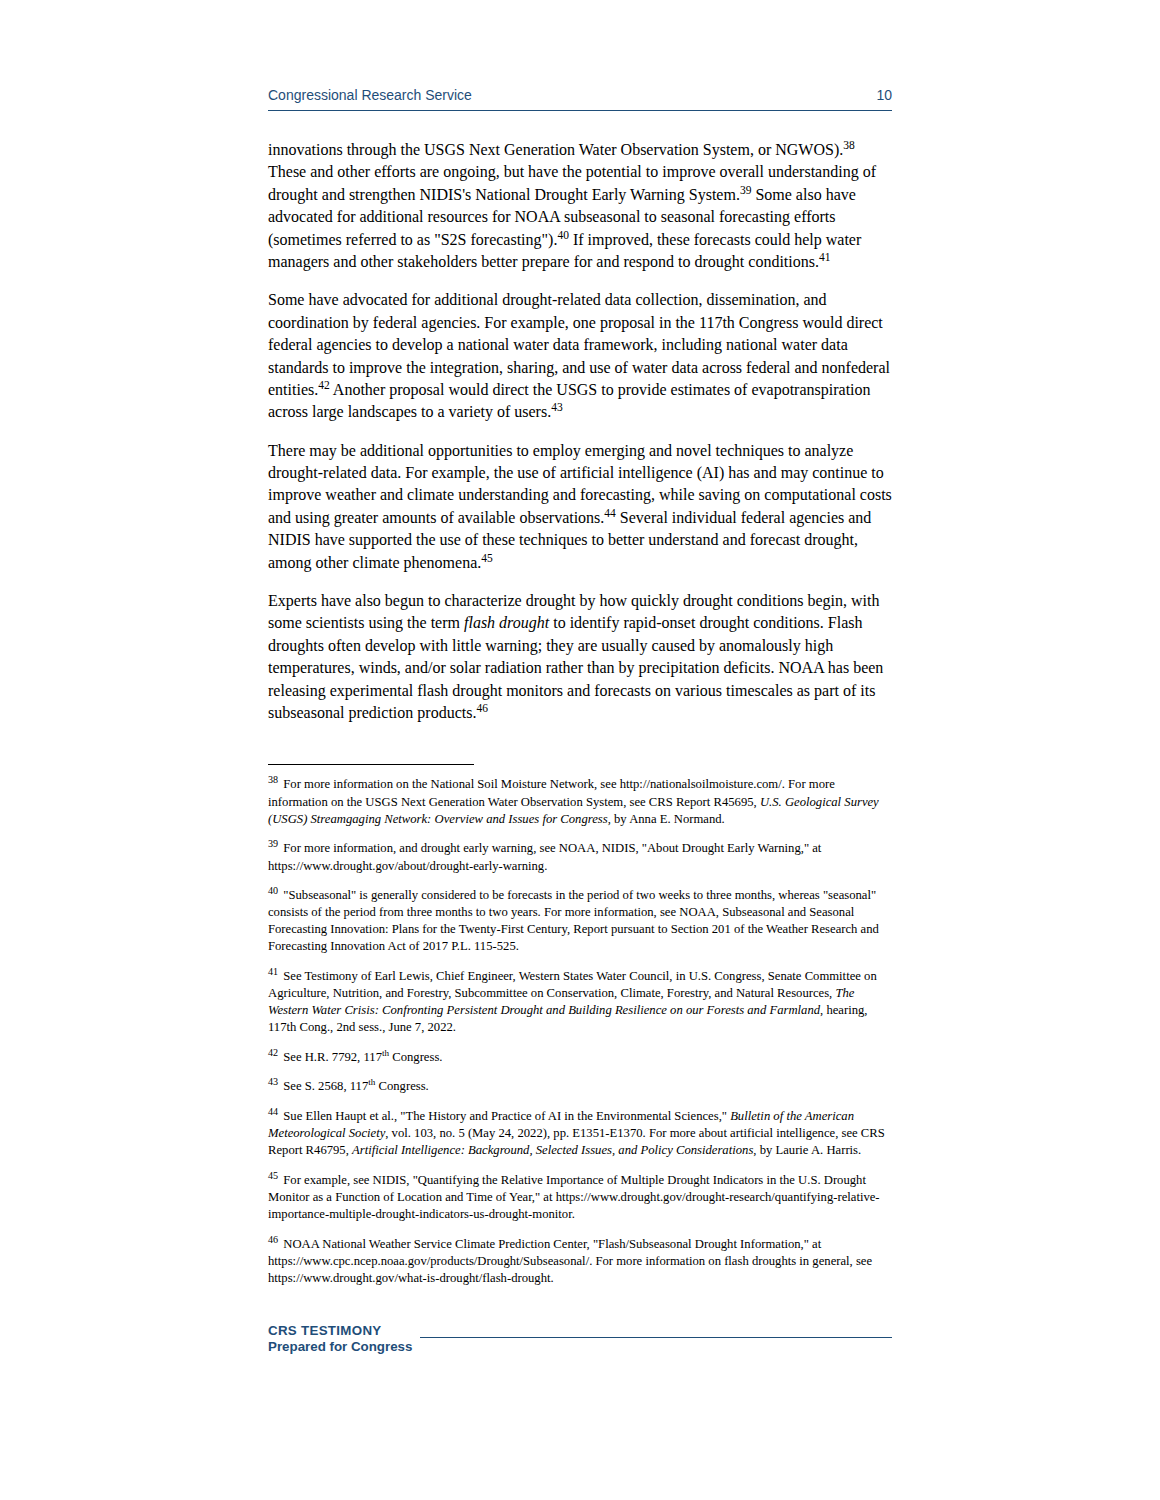Congressional Research Service
10
innovations through the USGS Next Generation Water Observation System, or NGWOS).38 These and other efforts are ongoing, but have the potential to improve overall understanding of drought and strengthen NIDIS's National Drought Early Warning System.39 Some also have advocated for additional resources for NOAA subseasonal to seasonal forecasting efforts (sometimes referred to as "S2S forecasting").40 If improved, these forecasts could help water managers and other stakeholders better prepare for and respond to drought conditions.41
Some have advocated for additional drought-related data collection, dissemination, and coordination by federal agencies. For example, one proposal in the 117th Congress would direct federal agencies to develop a national water data framework, including national water data standards to improve the integration, sharing, and use of water data across federal and nonfederal entities.42 Another proposal would direct the USGS to provide estimates of evapotranspiration across large landscapes to a variety of users.43
There may be additional opportunities to employ emerging and novel techniques to analyze drought-related data. For example, the use of artificial intelligence (AI) has and may continue to improve weather and climate understanding and forecasting, while saving on computational costs and using greater amounts of available observations.44 Several individual federal agencies and NIDIS have supported the use of these techniques to better understand and forecast drought, among other climate phenomena.45
Experts have also begun to characterize drought by how quickly drought conditions begin, with some scientists using the term flash drought to identify rapid-onset drought conditions. Flash droughts often develop with little warning; they are usually caused by anomalously high temperatures, winds, and/or solar radiation rather than by precipitation deficits. NOAA has been releasing experimental flash drought monitors and forecasts on various timescales as part of its subseasonal prediction products.46
38 For more information on the National Soil Moisture Network, see http://nationalsoilmoisture.com/. For more information on the USGS Next Generation Water Observation System, see CRS Report R45695, U.S. Geological Survey (USGS) Streamgaging Network: Overview and Issues for Congress, by Anna E. Normand.
39 For more information, and drought early warning, see NOAA, NIDIS, "About Drought Early Warning," at https://www.drought.gov/about/drought-early-warning.
40 "Subseasonal" is generally considered to be forecasts in the period of two weeks to three months, whereas "seasonal" consists of the period from three months to two years. For more information, see NOAA, Subseasonal and Seasonal Forecasting Innovation: Plans for the Twenty-First Century, Report pursuant to Section 201 of the Weather Research and Forecasting Innovation Act of 2017 P.L. 115-525.
41 See Testimony of Earl Lewis, Chief Engineer, Western States Water Council, in U.S. Congress, Senate Committee on Agriculture, Nutrition, and Forestry, Subcommittee on Conservation, Climate, Forestry, and Natural Resources, The Western Water Crisis: Confronting Persistent Drought and Building Resilience on our Forests and Farmland, hearing, 117th Cong., 2nd sess., June 7, 2022.
42 See H.R. 7792, 117th Congress.
43 See S. 2568, 117th Congress.
44 Sue Ellen Haupt et al., "The History and Practice of AI in the Environmental Sciences," Bulletin of the American Meteorological Society, vol. 103, no. 5 (May 24, 2022), pp. E1351-E1370. For more about artificial intelligence, see CRS Report R46795, Artificial Intelligence: Background, Selected Issues, and Policy Considerations, by Laurie A. Harris.
45 For example, see NIDIS, "Quantifying the Relative Importance of Multiple Drought Indicators in the U.S. Drought Monitor as a Function of Location and Time of Year," at https://www.drought.gov/drought-research/quantifying-relative-importance-multiple-drought-indicators-us-drought-monitor.
46 NOAA National Weather Service Climate Prediction Center, "Flash/Subseasonal Drought Information," at https://www.cpc.ncep.noaa.gov/products/Drought/Subseasonal/. For more information on flash droughts in general, see https://www.drought.gov/what-is-drought/flash-drought.
CRS TESTIMONY
Prepared for Congress